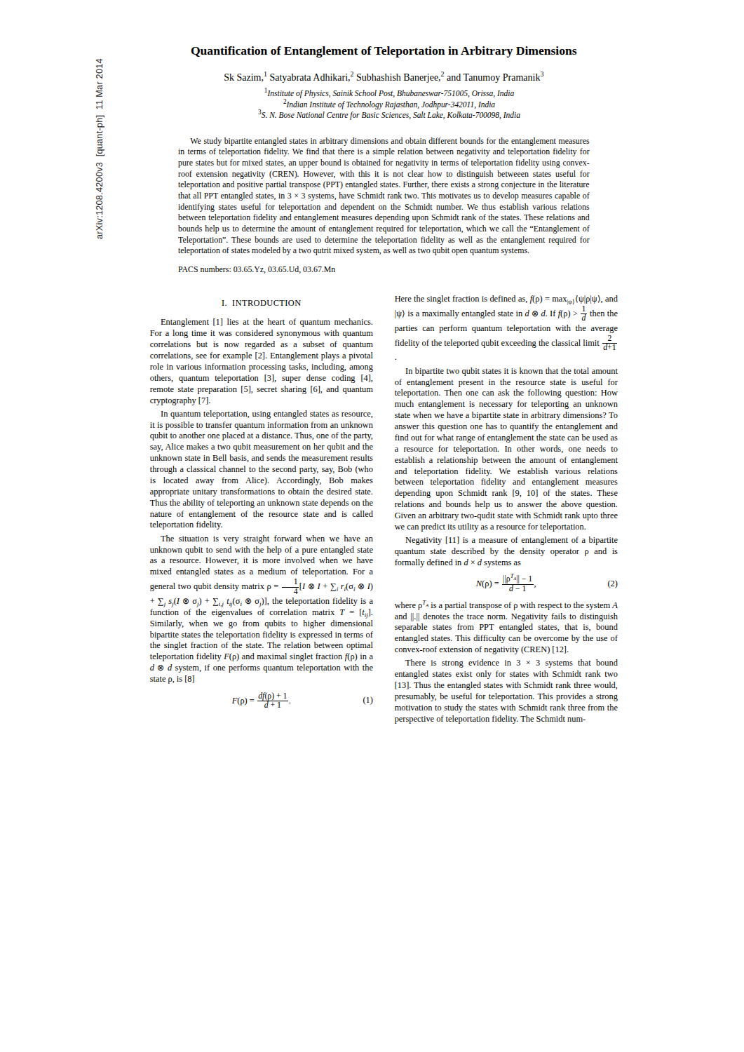arXiv:1208.4200v3 [quant-ph] 11 Mar 2014
Quantification of Entanglement of Teleportation in Arbitrary Dimensions
Sk Sazim,1 Satyabrata Adhikari,2 Subhashish Banerjee,2 and Tanumoy Pramanik3
1Institute of Physics, Sainik School Post, Bhubaneswar-751005, Orissa, India
2Indian Institute of Technology Rajasthan, Jodhpur-342011, India
3S. N. Bose National Centre for Basic Sciences, Salt Lake, Kolkata-700098, India
We study bipartite entangled states in arbitrary dimensions and obtain different bounds for the entanglement measures in terms of teleportation fidelity. We find that there is a simple relation between negativity and teleportation fidelity for pure states but for mixed states, an upper bound is obtained for negativity in terms of teleportation fidelity using convex-roof extension negativity (CREN). However, with this it is not clear how to distinguish betweeen states useful for teleportation and positive partial transpose (PPT) entangled states. Further, there exists a strong conjecture in the literature that all PPT entangled states, in 3 × 3 systems, have Schmidt rank two. This motivates us to develop measures capable of identifying states useful for teleportation and dependent on the Schmidt number. We thus establish various relations between teleportation fidelity and entanglement measures depending upon Schmidt rank of the states. These relations and bounds help us to determine the amount of entanglement required for teleportation, which we call the “Entanglement of Teleportation”. These bounds are used to determine the teleportation fidelity as well as the entanglement required for teleportation of states modeled by a two qutrit mixed system, as well as two qubit open quantum systems.
PACS numbers: 03.65.Yz, 03.65.Ud, 03.67.Mn
I. Introduction
Entanglement [1] lies at the heart of quantum mechanics. For a long time it was considered synonymous with quantum correlations but is now regarded as a subset of quantum correlations, see for example [2]. Entanglement plays a pivotal role in various information processing tasks, including, among others, quantum teleportation [3], super dense coding [4], remote state preparation [5], secret sharing [6], and quantum cryptography [7].
In quantum teleportation, using entangled states as resource, it is possible to transfer quantum information from an unknown qubit to another one placed at a distance. Thus, one of the party, say, Alice makes a two qubit measurement on her qubit and the unknown state in Bell basis, and sends the measurement results through a classical channel to the second party, say, Bob (who is located away from Alice). Accordingly, Bob makes appropriate unitary transformations to obtain the desired state. Thus the ability of teleporting an unknown state depends on the nature of entanglement of the resource state and is called teleportation fidelity.
The situation is very straight forward when we have an unknown qubit to send with the help of a pure entangled state as a resource. However, it is more involved when we have mixed entangled states as a medium of teleportation. For a general two qubit density matrix ρ = 14[I ⊗ I + ∑i ri(σi ⊗ I) + ∑j sj(I ⊗ σj) + ∑i,j tij(σi ⊗ σj)], the teleportation fidelity is a function of the eigenvalues of correlation matrix T = [tij]. Similarly, when we go from qubits to higher dimensional bipartite states the teleportation fidelity is expressed in terms of the singlet fraction of the state. The relation between optimal teleportation fidelity F(ρ) and maximal singlet fraction f(ρ) in a d ⊗ d system, if one performs quantum teleportation with the state ρ, is [8]
F(ρ) = df(ρ) + 1 d + 1. (1)
Here the singlet fraction is defined as, f(ρ) = max|ψ⟩⟨ψ|ρ|ψ⟩, and |ψ⟩ is a maximally entangled state in d ⊗ d. If f(ρ) > 1 d then the parties can perform quantum teleportation with the average fidelity of the teleported qubit exceeding the classical limit 2 d+1.
In bipartite two qubit states it is known that the total amount of entanglement present in the resource state is useful for teleportation. Then one can ask the following question: How much entanglement is necessary for teleporting an unknown state when we have a bipartite state in arbitrary dimensions? To answer this question one has to quantify the entanglement and find out for what range of entanglement the state can be used as a resource for teleportation. In other words, one needs to establish a relationship between the amount of entanglement and teleportation fidelity. We establish various relations between teleportation fidelity and entanglement measures depending upon Schmidt rank [9, 10] of the states. These relations and bounds help us to answer the above question. Given an arbitrary two-qudit state with Schmidt rank upto three we can predict its utility as a resource for teleportation.
Negativity [11] is a measure of entanglement of a bipartite quantum state described by the density operator ρ and is formally defined in d × d systems as
N(ρ) = ||ρTA|| − 1 d − 1, (2)
where ρTA is a partial transpose of ρ with respect to the system A and ||.|| denotes the trace norm. Negativity fails to distinguish separable states from PPT entangled states, that is, bound entangled states. This difficulty can be overcome by the use of convex-roof extension of negativity (CREN) [12].
There is strong evidence in 3 × 3 systems that bound entangled states exist only for states with Schmidt rank two [13]. Thus the entangled states with Schmidt rank three would, presumably, be useful for teleportation. This provides a strong motivation to study the states with Schmidt rank three from the perspective of teleportation fidelity. The Schmidt num-